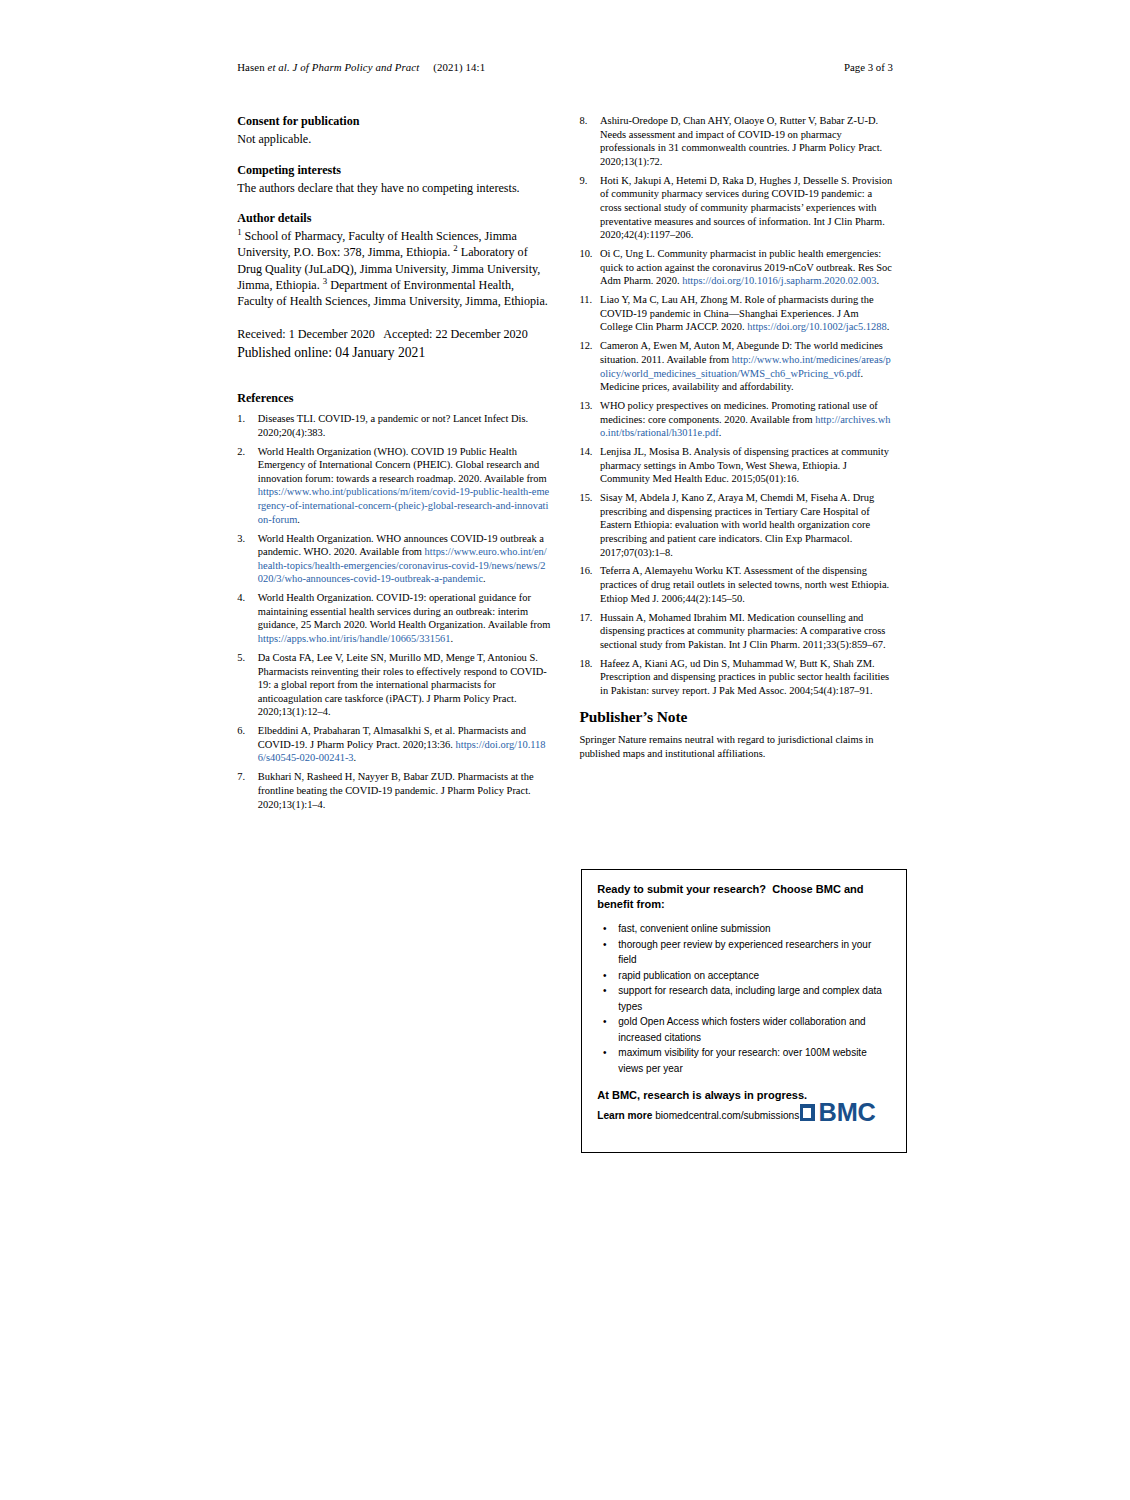Hasen et al. J of Pharm Policy and Pract (2021) 14:1
Page 3 of 3
Consent for publication
Not applicable.
Competing interests
The authors declare that they have no competing interests.
Author details
1 School of Pharmacy, Faculty of Health Sciences, Jimma University, P.O. Box: 378, Jimma, Ethiopia. 2 Laboratory of Drug Quality (JuLaDQ), Jimma University, Jimma University, Jimma, Ethiopia. 3 Department of Environmental Health, Faculty of Health Sciences, Jimma University, Jimma, Ethiopia.
Received: 1 December 2020 Accepted: 22 December 2020
Published online: 04 January 2021
References
Diseases TLI. COVID-19, a pandemic or not? Lancet Infect Dis. 2020;20(4):383.
World Health Organization (WHO). COVID 19 Public Health Emergency of International Concern (PHEIC). Global research and innovation forum: towards a research roadmap. 2020. Available from https://www.who.int/publications/m/item/covid-19-public-health-emergency-of-international-concern-(pheic)-global-research-and-innovation-forum.
World Health Organization. WHO announces COVID-19 outbreak a pandemic. WHO. 2020. Available from https://www.euro.who.int/en/health-topics/health-emergencies/coronavirus-covid-19/news/news/2020/3/who-announces-covid-19-outbreak-a-pandemic.
World Health Organization‎. COVID-19: operational guidance for maintaining essential health services during an outbreak: interim guidance, 25 March 2020. World Health Organization. Available from https://apps.who.int/iris/handle/10665/331561.
Da Costa FA, Lee V, Leite SN, Murillo MD, Menge T, Antoniou S. Pharmacists reinventing their roles to effectively respond to COVID-19: a global report from the international pharmacists for anticoagulation care taskforce (iPACT). J Pharm Policy Pract. 2020;13(1):12–4.
Elbeddini A, Prabaharan T, Almasalkhi S, et al. Pharmacists and COVID-19. J Pharm Policy Pract. 2020;13:36. https://doi.org/10.1186/s40545-020-00241-3.
Bukhari N, Rasheed H, Nayyer B, Babar ZUD. Pharmacists at the frontline beating the COVID-19 pandemic. J Pharm Policy Pract. 2020;13(1):1–4.
Ashiru-Oredope D, Chan AHY, Olaoye O, Rutter V, Babar Z-U-D. Needs assessment and impact of COVID-19 on pharmacy professionals in 31 commonwealth countries. J Pharm Policy Pract. 2020;13(1):72.
Hoti K, Jakupi A, Hetemi D, Raka D, Hughes J, Desselle S. Provision of community pharmacy services during COVID-19 pandemic: a cross sectional study of community pharmacists’ experiences with preventative measures and sources of information. Int J Clin Pharm. 2020;42(4):1197–206.
Oi C, Ung L. Community pharmacist in public health emergencies: quick to action against the coronavirus 2019-nCoV outbreak. Res Soc Adm Pharm. 2020. https://doi.org/10.1016/j.sapharm.2020.02.003.
Liao Y, Ma C, Lau AH, Zhong M. Role of pharmacists during the COVID-19 pandemic in China—Shanghai Experiences. J Am College Clin Pharm JACCP. 2020. https://doi.org/10.1002/jac5.1288.
Cameron A, Ewen M, Auton M, Abegunde D: The world medicines situation. 2011. Available from http://www.who.int/medicines/areas/policy/world_medicines_situation/WMS_ch6_wPricing_v6.pdf. Medicine prices, availability and affordability.
WHO policy prespectives on medicines. Promoting rational use of medicines: core components. 2020. Available from http://archives.who.int/tbs/rational/h3011e.pdf.
Lenjisa JL, Mosisa B. Analysis of dispensing practices at community pharmacy settings in Ambo Town, West Shewa, Ethiopia. J Community Med Health Educ. 2015;05(01):16.
Sisay M, Abdela J, Kano Z, Araya M, Chemdi M, Fiseha A. Drug prescribing and dispensing practices in Tertiary Care Hospital of Eastern Ethiopia: evaluation with world health organization core prescribing and patient care indicators. Clin Exp Pharmacol. 2017;07(03):1–8.
Teferra A, Alemayehu Worku KT. Assessment of the dispensing practices of drug retail outlets in selected towns, north west Ethiopia. Ethiop Med J. 2006;44(2):145–50.
Hussain A, Mohamed Ibrahim MI. Medication counselling and dispensing practices at community pharmacies: A comparative cross sectional study from Pakistan. Int J Clin Pharm. 2011;33(5):859–67.
Hafeez A, Kiani AG, ud Din S, Muhammad W, Butt K, Shah ZM. Prescription and dispensing practices in public sector health facilities in Pakistan: survey report. J Pak Med Assoc. 2004;54(4):187–91.
Publisher’s Note
Springer Nature remains neutral with regard to jurisdictional claims in published maps and institutional affiliations.
Ready to submit your research? Choose BMC and benefit from:
fast, convenient online submission
thorough peer review by experienced researchers in your field
rapid publication on acceptance
support for research data, including large and complex data types
gold Open Access which fosters wider collaboration and increased citations
maximum visibility for your research: over 100M website views per year
At BMC, research is always in progress.
Learn more biomedcentral.com/submissions
BMC